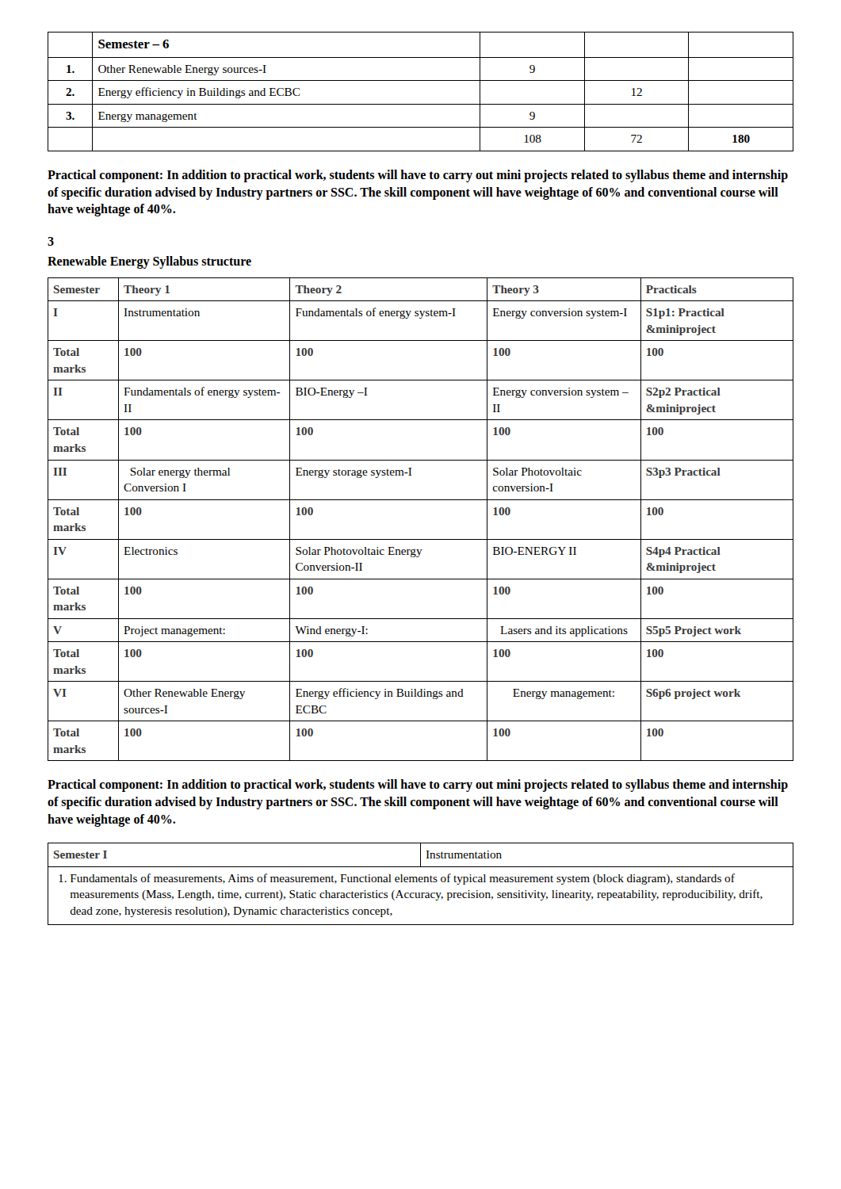| | Semester – 6 | | | |
| 1. | Other Renewable Energy sources-I | 9 | | |
| 2. | Energy efficiency in Buildings and ECBC | | 12 | |
| 3. | Energy management | 9 | | |
| | | 108 | 72 | 180 |
Practical component: In addition to practical work, students will have to carry out mini projects related to syllabus theme and internship of specific duration advised by Industry partners or SSC. The skill component will have weightage of 60% and conventional course will have weightage of 40%.
3
Renewable Energy Syllabus structure
| Semester | Theory 1 | Theory 2 | Theory 3 | Practicals |
| I | Instrumentation | Fundamentals of energy system-I | Energy conversion system-I | S1p1: Practical &miniproject |
| Total marks | 100 | 100 | 100 | 100 |
| II | Fundamentals of energy system-II | BIO-Energy –I | Energy conversion system –II | S2p2 Practical &miniproject |
| Total marks | 100 | 100 | 100 | 100 |
| III | Solar energy thermal Conversion I | Energy storage system-I | Solar Photovoltaic conversion-I | S3p3 Practical |
| Total marks | 100 | 100 | 100 | 100 |
| IV | Electronics | Solar Photovoltaic Energy Conversion-II | BIO-ENERGY II | S4p4 Practical &miniproject |
| Total marks | 100 | 100 | 100 | 100 |
| V | Project management: | Wind energy-I: | Lasers and its applications | S5p5 Project work |
| Total marks | 100 | 100 | 100 | 100 |
| VI | Other Renewable Energy sources-I | Energy efficiency in Buildings and ECBC | Energy management: | S6p6 project work |
| Total marks | 100 | 100 | 100 | 100 |
Practical component: In addition to practical work, students will have to carry out mini projects related to syllabus theme and internship of specific duration advised by Industry partners or SSC. The skill component will have weightage of 60% and conventional course will have weightage of 40%.
| Semester I | Instrumentation |
| Fundamentals of measurements, Aims of measurement, Functional elements of typical measurement system (block diagram), standards of measurements (Mass, Length, time, current), Static characteristics (Accuracy, precision, sensitivity, linearity, repeatability, reproducibility, drift, dead zone, hysteresis resolution), Dynamic characteristics concept, |